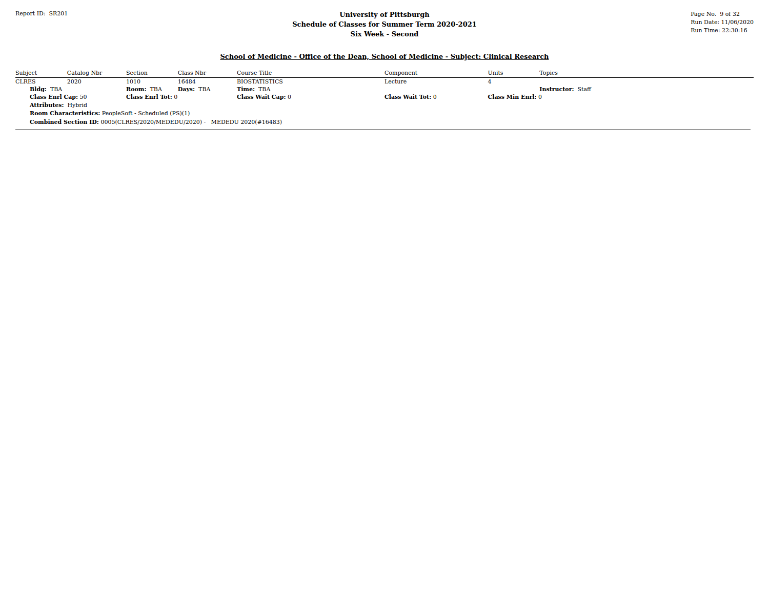Report ID: SR201
Page No. 9 of 32
Run Date: 11/06/2020
Run Time: 22:30:16
University of Pittsburgh
Schedule of Classes for Summer Term 2020-2021
Six Week - Second
School of Medicine - Office of the Dean, School of Medicine - Subject: Clinical Research
| Subject | Catalog Nbr | Section | Class Nbr | Course Title | Component | Units | Topics |
| --- | --- | --- | --- | --- | --- | --- | --- |
| CLRES | 2020 | 1010 | 16484 | BIOSTATISTICS | Lecture | 4 | |
| Bldg: TBA | Room: TBA | Days: TBA | Time: TBA | | Instructor: Staff |
| Class Enrl Cap: 50 | Class Enrl Tot: 0 | Class Wait Cap: 0 | Class Wait Tot: 0 | Class Min Enrl: 0 |
| Attributes: Hybrid Room Characteristics: PeopleSoft - Scheduled (PS)(1) Combined Section ID: 0005(CLRES/2020/MEDEDU/2020) - MEDEDU 2020(#16483) |